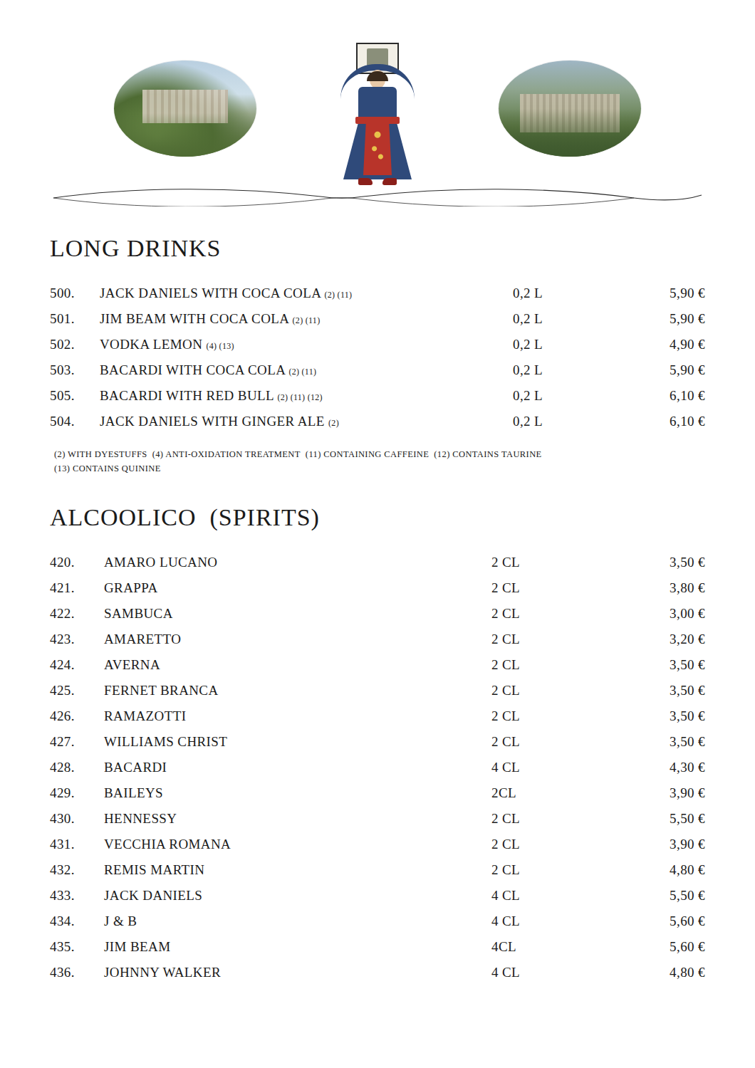Long Drinks
| 500. | Jack Daniels with Coca Cola (2) (11) | 0,2 L | 5,90 € |
| 501. | Jim Beam with Coca Cola (2) (11) | 0,2 L | 5,90 € |
| 502. | Vodka Lemon (4) (13) | 0,2 L | 4,90 € |
| 503. | Bacardi with Coca Cola (2) (11) | 0,2 L | 5,90 € |
| 505. | Bacardi with Red Bull (2) (11) (12) | 0,2 L | 6,10 € |
| 504. | Jack Daniels with Ginger Ale (2) | 0,2 L | 6,10 € |
(2) with dyestuffs (4) anti-oxidation treatment (11) containing caffeine (12) contains taurine
(13) contains quinine
Alcoolico (Spirits)
| 420. | Amaro Lucano | 2 cl | 3,50 € |
| 421. | Grappa | 2 cl | 3,80 € |
| 422. | Sambuca | 2 cl | 3,00 € |
| 423. | Amaretto | 2 cl | 3,20 € |
| 424. | Averna | 2 cl | 3,50 € |
| 425. | Fernet Branca | 2 cl | 3,50 € |
| 426. | Ramazotti | 2 cl | 3,50 € |
| 427. | Williams Christ | 2 cl | 3,50 € |
| 428. | Bacardi | 4 cl | 4,30 € |
| 429. | Baileys | 2cl | 3,90 € |
| 430. | Hennessy | 2 cl | 5,50 € |
| 431. | Vecchia Romana | 2 cl | 3,90 € |
| 432. | Remis Martin | 2 cl | 4,80 € |
| 433. | Jack Daniels | 4 cl | 5,50 € |
| 434. | J & B | 4 cl | 5,60 € |
| 435. | Jim Beam | 4cl | 5,60 € |
| 436. | Johnny Walker | 4 cl | 4,80 € |